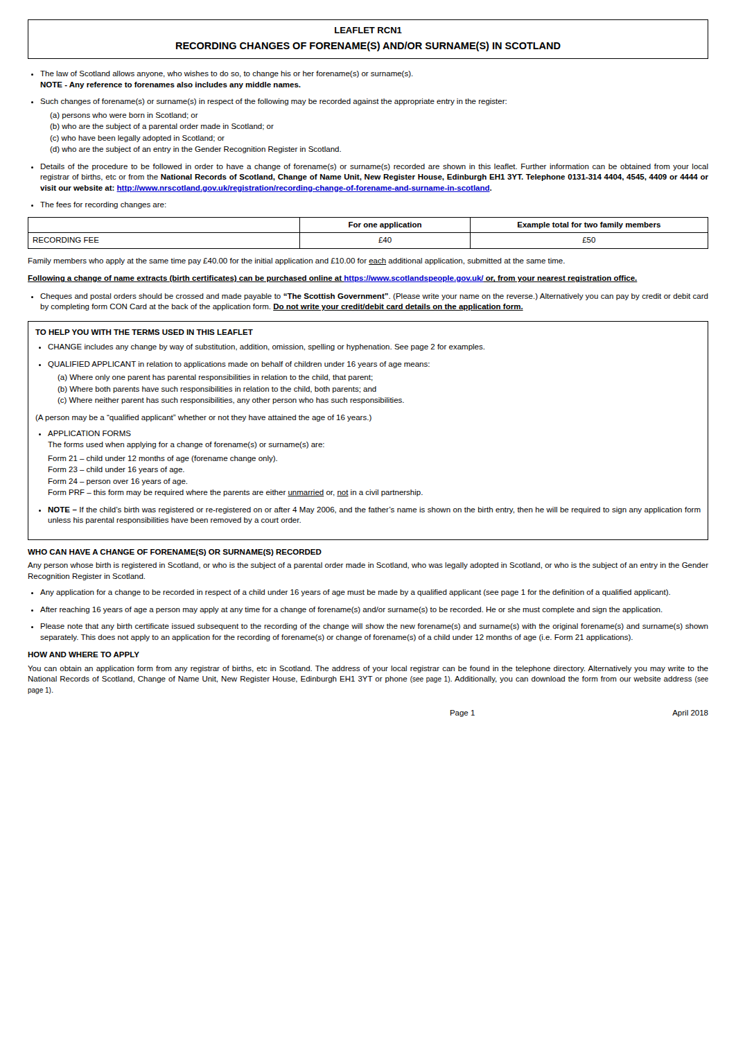LEAFLET RCN1
RECORDING CHANGES OF FORENAME(S) AND/OR SURNAME(S) IN SCOTLAND
The law of Scotland allows anyone, who wishes to do so, to change his or her forename(s) or surname(s).
NOTE - Any reference to forenames also includes any middle names.
Such changes of forename(s) or surname(s) in respect of the following may be recorded against the appropriate entry in the register:
(a) persons who were born in Scotland; or
(b) who are the subject of a parental order made in Scotland; or
(c) who have been legally adopted in Scotland; or
(d) who are the subject of an entry in the Gender Recognition Register in Scotland.
Details of the procedure to be followed in order to have a change of forename(s) or surname(s) recorded are shown in this leaflet. Further information can be obtained from your local registrar of births, etc or from the National Records of Scotland, Change of Name Unit, New Register House, Edinburgh EH1 3YT. Telephone 0131-314 4404, 4545, 4409 or 4444 or visit our website at: http://www.nrscotland.gov.uk/registration/recording-change-of-forename-and-surname-in-scotland.
The fees for recording changes are:
| | For one application | Example total for two family members |
| --- | --- | --- |
| RECORDING FEE | £40 | £50 |
Family members who apply at the same time pay £40.00 for the initial application and £10.00 for each additional application, submitted at the same time.
Following a change of name extracts (birth certificates) can be purchased online at https://www.scotlandspeople.gov.uk/ or, from your nearest registration office.
Cheques and postal orders should be crossed and made payable to “The Scottish Government”. (Please write your name on the reverse.) Alternatively you can pay by credit or debit card by completing form CON Card at the back of the application form. Do not write your credit/debit card details on the application form.
TO HELP YOU WITH THE TERMS USED IN THIS LEAFLET
CHANGE includes any change by way of substitution, addition, omission, spelling or hyphenation. See page 2 for examples.
QUALIFIED APPLICANT in relation to applications made on behalf of children under 16 years of age means:
(a) Where only one parent has parental responsibilities in relation to the child, that parent;
(b) Where both parents have such responsibilities in relation to the child, both parents; and
(c) Where neither parent has such responsibilities, any other person who has such responsibilities.
(A person may be a “qualified applicant” whether or not they have attained the age of 16 years.)
APPLICATION FORMS
The forms used when applying for a change of forename(s) or surname(s) are:
Form 21 – child under 12 months of age (forename change only).
Form 23 – child under 16 years of age.
Form 24 – person over 16 years of age.
Form PRF – this form may be required where the parents are either unmarried or, not in a civil partnership.
NOTE – If the child’s birth was registered or re-registered on or after 4 May 2006, and the father’s name is shown on the birth entry, then he will be required to sign any application form unless his parental responsibilities have been removed by a court order.
WHO CAN HAVE A CHANGE OF FORENAME(S) OR SURNAME(S) RECORDED
Any person whose birth is registered in Scotland, or who is the subject of a parental order made in Scotland, who was legally adopted in Scotland, or who is the subject of an entry in the Gender Recognition Register in Scotland.
Any application for a change to be recorded in respect of a child under 16 years of age must be made by a qualified applicant (see page 1 for the definition of a qualified applicant).
After reaching 16 years of age a person may apply at any time for a change of forename(s) and/or surname(s) to be recorded. He or she must complete and sign the application.
Please note that any birth certificate issued subsequent to the recording of the change will show the new forename(s) and surname(s) with the original forename(s) and surname(s) shown separately. This does not apply to an application for the recording of forename(s) or change of forename(s) of a child under 12 months of age (i.e. Form 21 applications).
HOW AND WHERE TO APPLY
You can obtain an application form from any registrar of births, etc in Scotland. The address of your local registrar can be found in the telephone directory. Alternatively you may write to the National Records of Scotland, Change of Name Unit, New Register House, Edinburgh EH1 3YT or phone (see page 1). Additionally, you can download the form from our website address (see page 1).
Page 1
April 2018